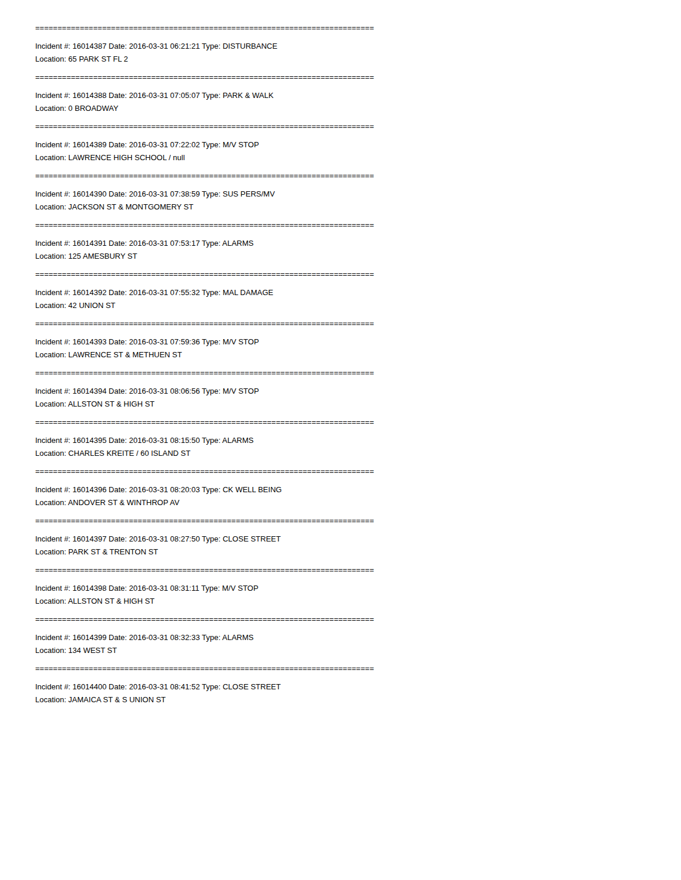============================================================================
Incident #: 16014387 Date: 2016-03-31 06:21:21 Type: DISTURBANCE
Location: 65 PARK ST FL 2
============================================================================
Incident #: 16014388 Date: 2016-03-31 07:05:07 Type: PARK & WALK
Location: 0 BROADWAY
============================================================================
Incident #: 16014389 Date: 2016-03-31 07:22:02 Type: M/V STOP
Location: LAWRENCE HIGH SCHOOL / null
============================================================================
Incident #: 16014390 Date: 2016-03-31 07:38:59 Type: SUS PERS/MV
Location: JACKSON ST & MONTGOMERY ST
============================================================================
Incident #: 16014391 Date: 2016-03-31 07:53:17 Type: ALARMS
Location: 125 AMESBURY ST
============================================================================
Incident #: 16014392 Date: 2016-03-31 07:55:32 Type: MAL DAMAGE
Location: 42 UNION ST
============================================================================
Incident #: 16014393 Date: 2016-03-31 07:59:36 Type: M/V STOP
Location: LAWRENCE ST & METHUEN ST
============================================================================
Incident #: 16014394 Date: 2016-03-31 08:06:56 Type: M/V STOP
Location: ALLSTON ST & HIGH ST
============================================================================
Incident #: 16014395 Date: 2016-03-31 08:15:50 Type: ALARMS
Location: CHARLES KREITE / 60 ISLAND ST
============================================================================
Incident #: 16014396 Date: 2016-03-31 08:20:03 Type: CK WELL BEING
Location: ANDOVER ST & WINTHROP AV
============================================================================
Incident #: 16014397 Date: 2016-03-31 08:27:50 Type: CLOSE STREET
Location: PARK ST & TRENTON ST
============================================================================
Incident #: 16014398 Date: 2016-03-31 08:31:11 Type: M/V STOP
Location: ALLSTON ST & HIGH ST
============================================================================
Incident #: 16014399 Date: 2016-03-31 08:32:33 Type: ALARMS
Location: 134 WEST ST
============================================================================
Incident #: 16014400 Date: 2016-03-31 08:41:52 Type: CLOSE STREET
Location: JAMAICA ST & S UNION ST